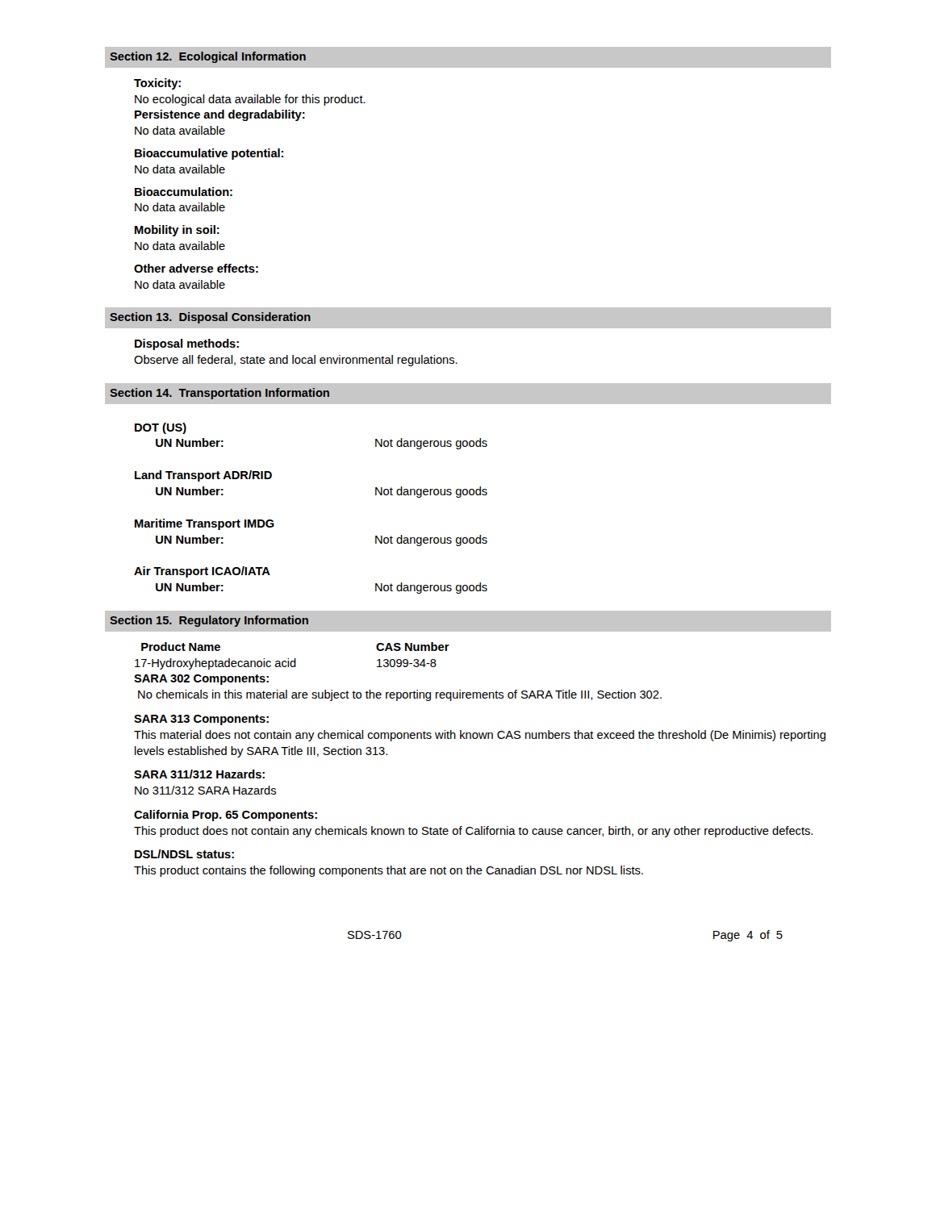Section 12. Ecological Information
Toxicity:
No ecological data available for this product.
Persistence and degradability:
No data available
Bioaccumulative potential:
No data available
Bioaccumulation:
No data available
Mobility in soil:
No data available
Other adverse effects:
No data available
Section 13. Disposal Consideration
Disposal methods:
Observe all federal, state and local environmental regulations.
Section 14. Transportation Information
| DOT (US) | |
| UN Number: | Not dangerous goods |
| Land Transport ADR/RID | |
| UN Number: | Not dangerous goods |
| Maritime Transport IMDG | |
| UN Number: | Not dangerous goods |
| Air Transport ICAO/IATA | |
| UN Number: | Not dangerous goods |
Section 15. Regulatory Information
| Product Name | CAS Number |
| --- | --- |
| 17-Hydroxyheptadecanoic acid | 13099-34-8 |
SARA 302 Components:
No chemicals in this material are subject to the reporting requirements of SARA Title III, Section 302.
SARA 313 Components:
This material does not contain any chemical components with known CAS numbers that exceed the threshold (De Minimis) reporting levels established by SARA Title III, Section 313.
SARA 311/312 Hazards:
No 311/312 SARA Hazards
California Prop. 65 Components:
This product does not contain any chemicals known to State of California to cause cancer, birth, or any other reproductive defects.
DSL/NDSL status:
This product contains the following components that are not on the Canadian DSL nor NDSL lists.
SDS-1760
Page 4 of 5